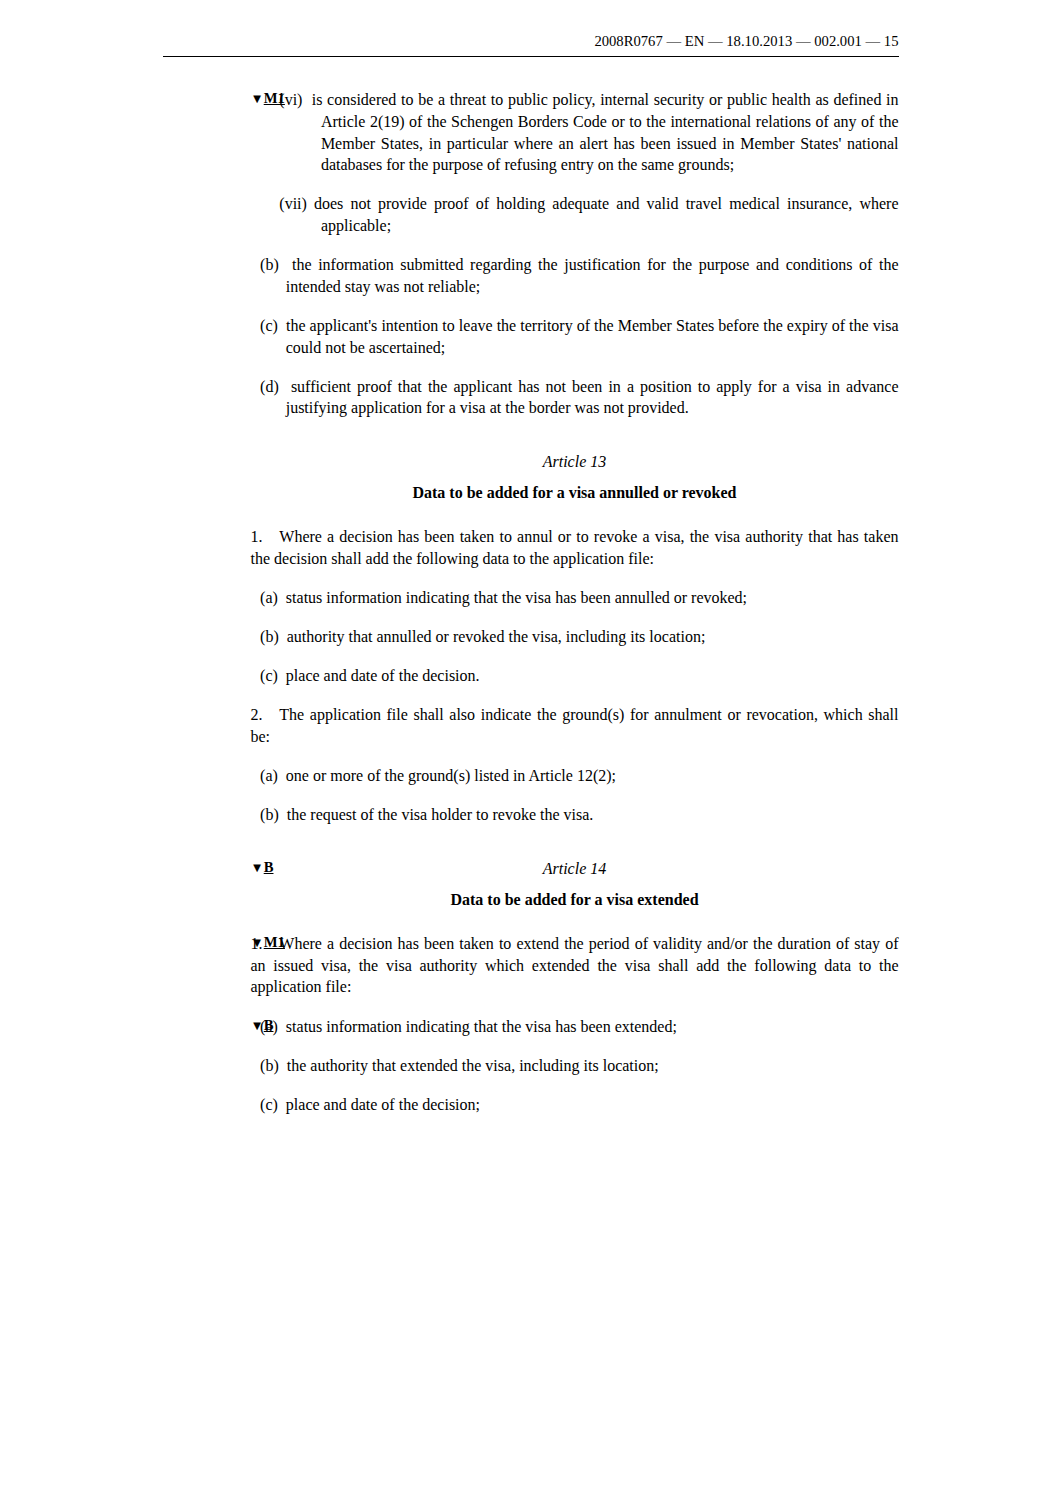2008R0767 — EN — 18.10.2013 — 002.001 — 15
▼M1
(vi) is considered to be a threat to public policy, internal security or public health as defined in Article 2(19) of the Schengen Borders Code or to the international relations of any of the Member States, in particular where an alert has been issued in Member States' national databases for the purpose of refusing entry on the same grounds;
(vii) does not provide proof of holding adequate and valid travel medical insurance, where applicable;
(b) the information submitted regarding the justification for the purpose and conditions of the intended stay was not reliable;
(c) the applicant's intention to leave the territory of the Member States before the expiry of the visa could not be ascertained;
(d) sufficient proof that the applicant has not been in a position to apply for a visa in advance justifying application for a visa at the border was not provided.
Article 13
Data to be added for a visa annulled or revoked
1. Where a decision has been taken to annul or to revoke a visa, the visa authority that has taken the decision shall add the following data to the application file:
(a) status information indicating that the visa has been annulled or revoked;
(b) authority that annulled or revoked the visa, including its location;
(c) place and date of the decision.
2. The application file shall also indicate the ground(s) for annulment or revocation, which shall be:
(a) one or more of the ground(s) listed in Article 12(2);
(b) the request of the visa holder to revoke the visa.
▼B
Article 14
Data to be added for a visa extended
▼M1
1. Where a decision has been taken to extend the period of validity and/or the duration of stay of an issued visa, the visa authority which extended the visa shall add the following data to the application file:
▼B
(a) status information indicating that the visa has been extended;
(b) the authority that extended the visa, including its location;
(c) place and date of the decision;